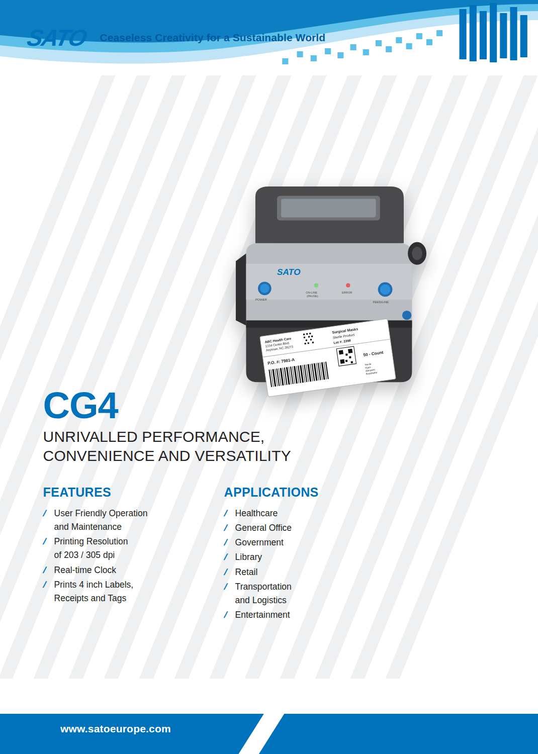SATO
Ceaseless Creativity for a Sustainable World
SATO POWER ON-LINE (PAUSE) ERROR FEED/LINE ABC Health Care 1234 Center Blvd. Anytown, NC 28273 Surgical Masks Sterile Product Lot #: 2398 P.O. #: 7981-A 50 - Count Sterile Hypo- allergenic Breathable
CG4
Unrivalled Performance,
Convenience and Versatility
Features
User Friendly Operationand Maintenance
Printing Resolutionof 203 / 305 dpi
Real-time Clock
Prints 4 inch Labels,Receipts and Tags
Applications
Healthcare
General Office
Government
Library
Retail
Transportationand Logistics
Entertainment
www.satoeurope.com